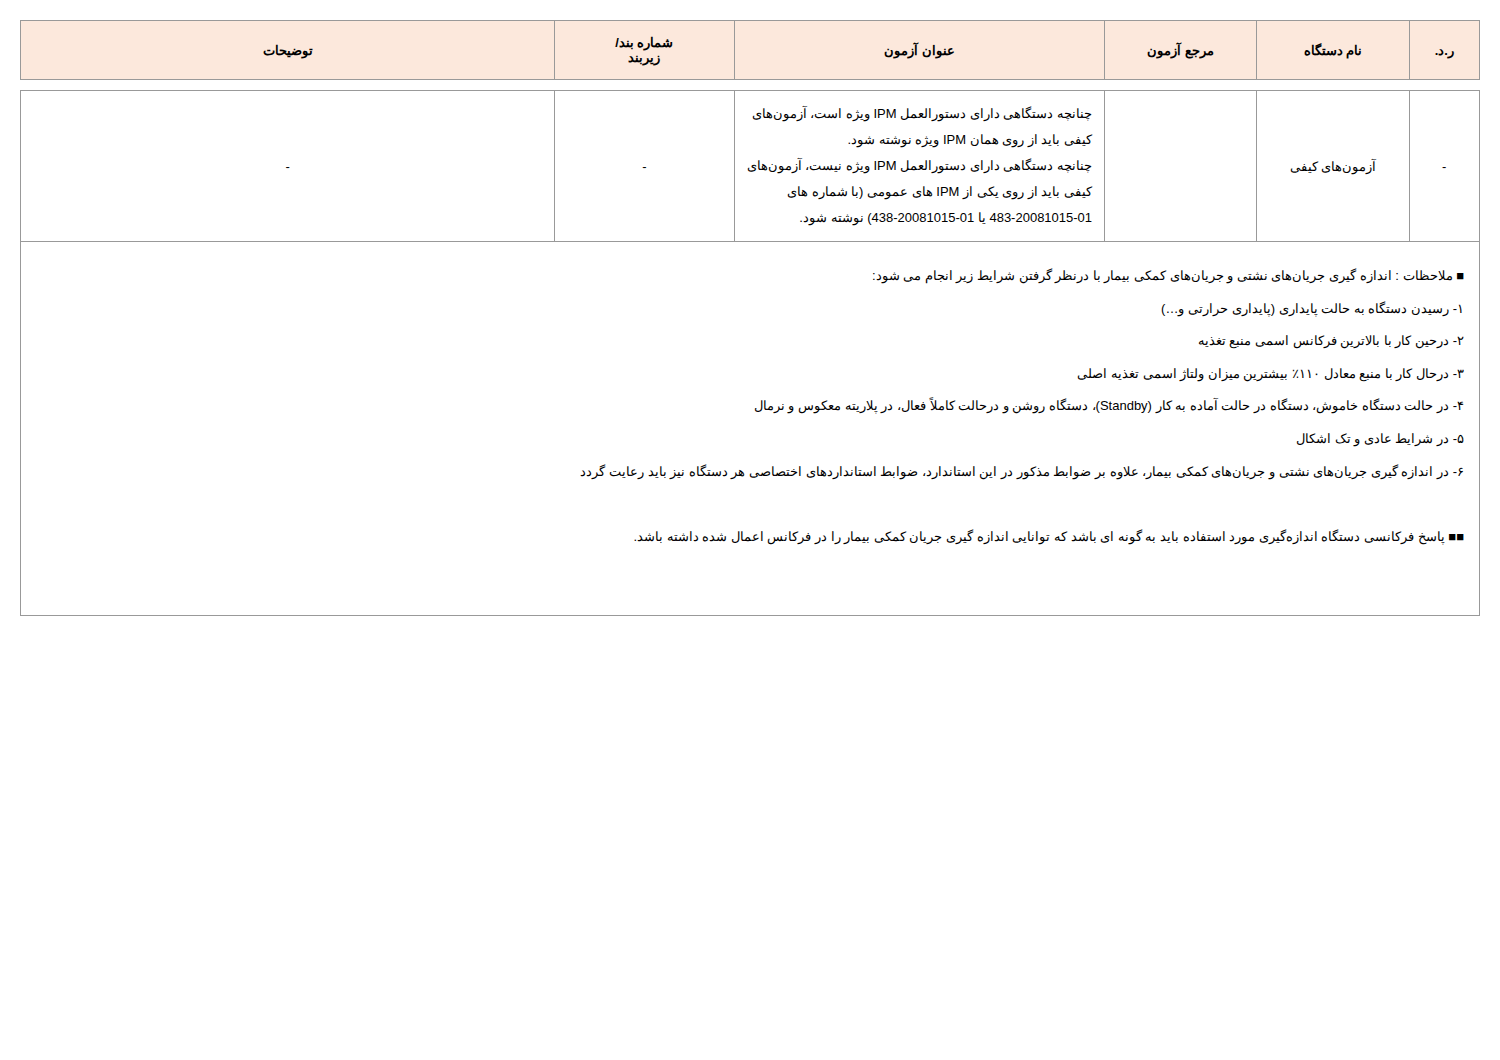| ر.د. | نام دستگاه | مرجع آزمون | عنوان آزمون | شماره بند/ زیربند | توضیحات |
| --- | --- | --- | --- | --- | --- |
| - | آزمون‌های کیفی | | چنانچه دستگاهی دارای دستورالعمل IPM ویژه است، آزمون‌های کیفی باید از روی همان IPM ویژه نوشته شود. چنانچه دستگاهی دارای دستورالعمل IPM ویژه نیست، آزمون‌های کیفی باید از روی یکی از IPM های عمومی (با شماره های 483-20081015-01 یا 438-20081015-01 ) نوشته شود. | - | - |
| ■ ملاحظات : اندازه گیری جریان‌های نشتی و جریان‌های کمکی بیمار با درنظر گرفتن شرایط زیر انجام می شود: ۱- رسیدن دستگاه به حالت پایداری (پایداری حرارتی و…) ۲- درحین کار با بالاترین فرکانس اسمی منبع تغذیه ۳- درحال کار با منبع معادل ۱۱۰٪ بیشترین میزان ولتاژ اسمی تغذیه اصلی ۴- در حالت دستگاه خاموش، دستگاه در حالت آماده به کار ( Standby )، دستگاه روشن و درحالت کاملاً فعال، در پلاریته معکوس و نرمال ۵- در شرایط عادی و تک اشکال ۶- در اندازه گیری جریان‌های نشتی و جریان‌های کمکی بیمار، علاوه بر ضوابط مذکور در این استاندارد، ضوابط استانداردهای اختصاصی هر دستگاه نیز باید رعایت گردد ■■ پاسخ فرکانسی دستگاه اندازه‌گیری مورد استفاده باید به گونه ای باشد که توانایی اندازه گیری جریان کمکی بیمار را در فرکانس اعمال شده داشته باشد. |